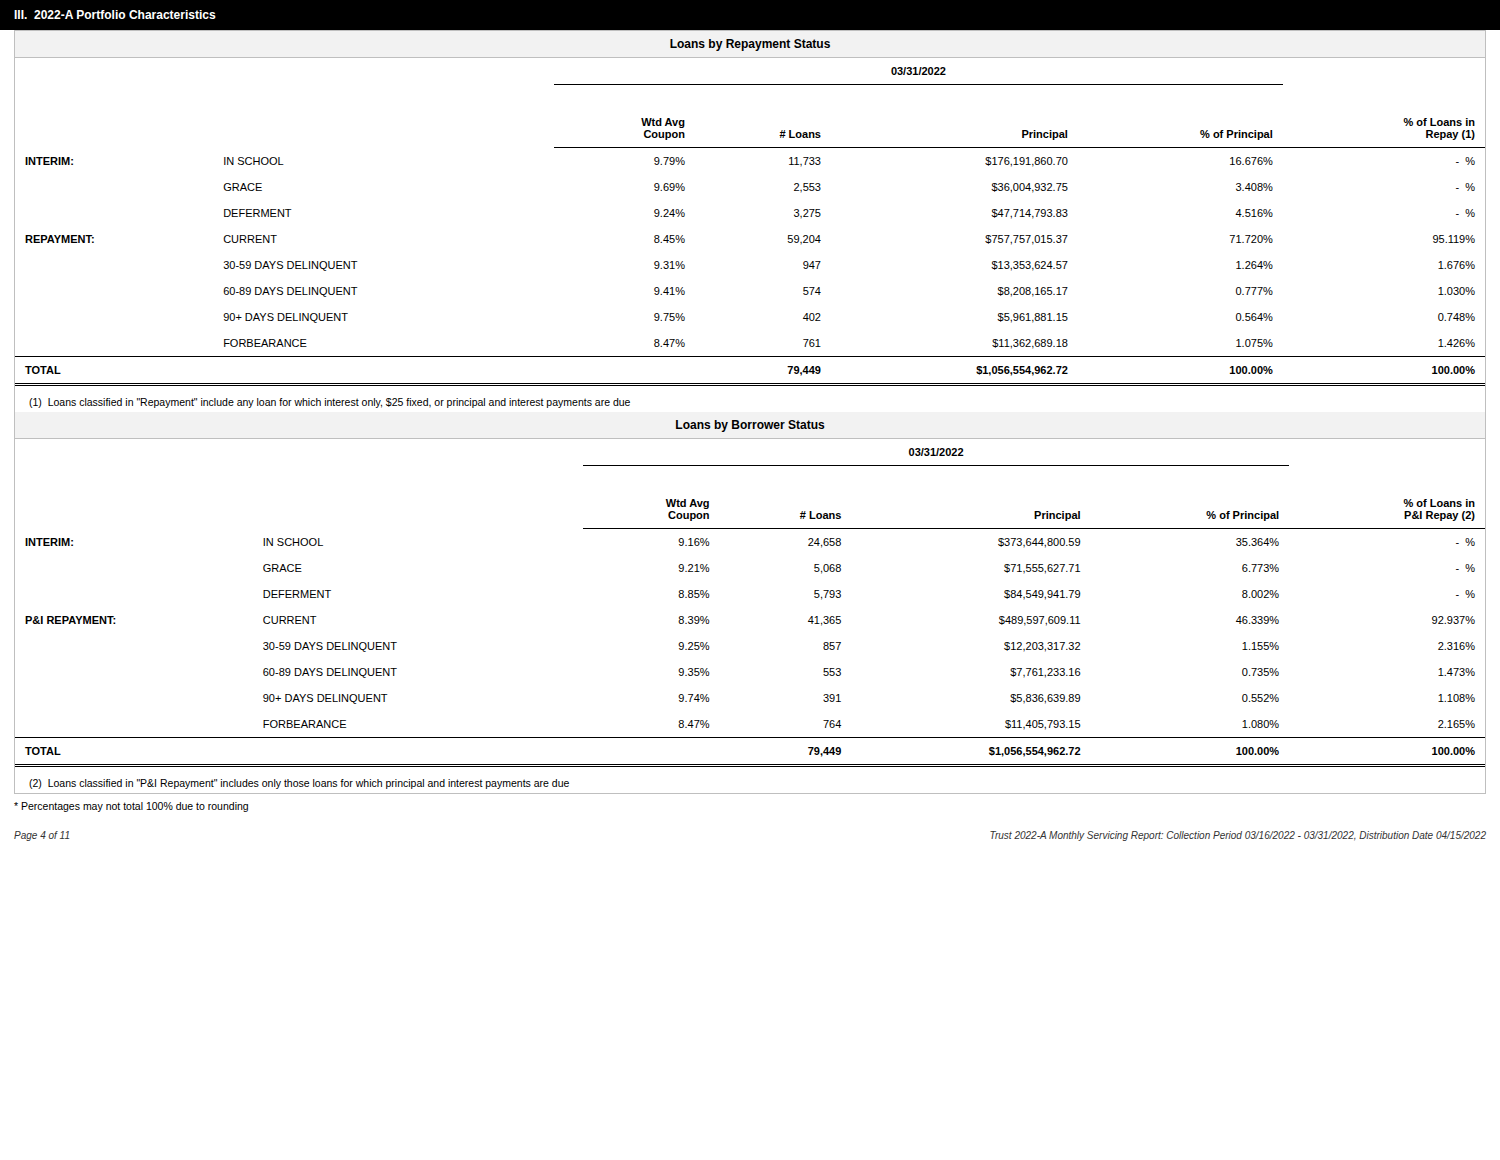III. 2022-A Portfolio Characteristics
Loans by Repayment Status
| | 03/31/2022 |
| | | Wtd Avg Coupon | # Loans | Principal | % of Principal | % of Loans in Repay (1) |
| INTERIM: | IN SCHOOL | 9.79% | 11,733 | $176,191,860.70 | 16.676% | - % |
| | GRACE | 9.69% | 2,553 | $36,004,932.75 | 3.408% | - % |
| | DEFERMENT | 9.24% | 3,275 | $47,714,793.83 | 4.516% | - % |
| REPAYMENT: | CURRENT | 8.45% | 59,204 | $757,757,015.37 | 71.720% | 95.119% |
| | 30-59 DAYS DELINQUENT | 9.31% | 947 | $13,353,624.57 | 1.264% | 1.676% |
| | 60-89 DAYS DELINQUENT | 9.41% | 574 | $8,208,165.17 | 0.777% | 1.030% |
| | 90+ DAYS DELINQUENT | 9.75% | 402 | $5,961,881.15 | 0.564% | 0.748% |
| | FORBEARANCE | 8.47% | 761 | $11,362,689.18 | 1.075% | 1.426% |
| TOTAL | | | 79,449 | $1,056,554,962.72 | 100.00% | 100.00% |
(1) Loans classified in "Repayment" include any loan for which interest only, $25 fixed, or principal and interest payments are due
Loans by Borrower Status
| | 03/31/2022 |
| | | Wtd Avg Coupon | # Loans | Principal | % of Principal | % of Loans in P&I Repay (2) |
| INTERIM: | IN SCHOOL | 9.16% | 24,658 | $373,644,800.59 | 35.364% | - % |
| | GRACE | 9.21% | 5,068 | $71,555,627.71 | 6.773% | - % |
| | DEFERMENT | 8.85% | 5,793 | $84,549,941.79 | 8.002% | - % |
| P&I REPAYMENT: | CURRENT | 8.39% | 41,365 | $489,597,609.11 | 46.339% | 92.937% |
| | 30-59 DAYS DELINQUENT | 9.25% | 857 | $12,203,317.32 | 1.155% | 2.316% |
| | 60-89 DAYS DELINQUENT | 9.35% | 553 | $7,761,233.16 | 0.735% | 1.473% |
| | 90+ DAYS DELINQUENT | 9.74% | 391 | $5,836,639.89 | 0.552% | 1.108% |
| | FORBEARANCE | 8.47% | 764 | $11,405,793.15 | 1.080% | 2.165% |
| TOTAL | | | 79,449 | $1,056,554,962.72 | 100.00% | 100.00% |
(2) Loans classified in "P&I Repayment" includes only those loans for which principal and interest payments are due
* Percentages may not total 100% due to rounding
Page 4 of 11
Trust 2022-A Monthly Servicing Report: Collection Period 03/16/2022 - 03/31/2022, Distribution Date 04/15/2022